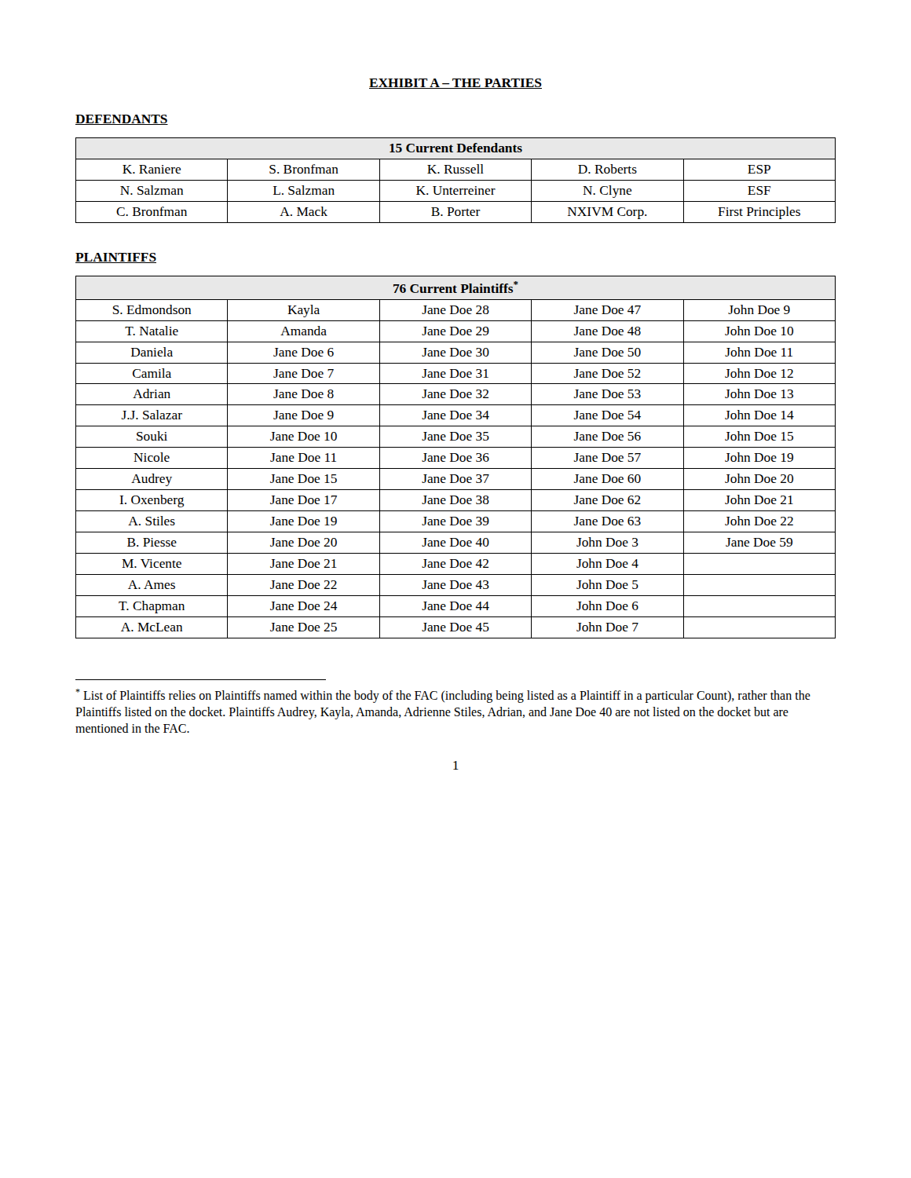EXHIBIT A – THE PARTIES
DEFENDANTS
| 15 Current Defendants |
| --- |
| K. Raniere | S. Bronfman | K. Russell | D. Roberts | ESP |
| N. Salzman | L. Salzman | K. Unterreiner | N. Clyne | ESF |
| C. Bronfman | A. Mack | B. Porter | NXIVM Corp. | First Principles |
PLAINTIFFS
| 76 Current Plaintiffs * |
| --- |
| S. Edmondson | Kayla | Jane Doe 28 | Jane Doe 47 | John Doe 9 |
| T. Natalie | Amanda | Jane Doe 29 | Jane Doe 48 | John Doe 10 |
| Daniela | Jane Doe 6 | Jane Doe 30 | Jane Doe 50 | John Doe 11 |
| Camila | Jane Doe 7 | Jane Doe 31 | Jane Doe 52 | John Doe 12 |
| Adrian | Jane Doe 8 | Jane Doe 32 | Jane Doe 53 | John Doe 13 |
| J.J. Salazar | Jane Doe 9 | Jane Doe 34 | Jane Doe 54 | John Doe 14 |
| Souki | Jane Doe 10 | Jane Doe 35 | Jane Doe 56 | John Doe 15 |
| Nicole | Jane Doe 11 | Jane Doe 36 | Jane Doe 57 | John Doe 19 |
| Audrey | Jane Doe 15 | Jane Doe 37 | Jane Doe 60 | John Doe 20 |
| I. Oxenberg | Jane Doe 17 | Jane Doe 38 | Jane Doe 62 | John Doe 21 |
| A. Stiles | Jane Doe 19 | Jane Doe 39 | Jane Doe 63 | John Doe 22 |
| B. Piesse | Jane Doe 20 | Jane Doe 40 | John Doe 3 | Jane Doe 59 |
| M. Vicente | Jane Doe 21 | Jane Doe 42 | John Doe 4 | |
| A. Ames | Jane Doe 22 | Jane Doe 43 | John Doe 5 | |
| T. Chapman | Jane Doe 24 | Jane Doe 44 | John Doe 6 | |
| A. McLean | Jane Doe 25 | Jane Doe 45 | John Doe 7 | |
* List of Plaintiffs relies on Plaintiffs named within the body of the FAC (including being listed as a Plaintiff in a particular Count), rather than the Plaintiffs listed on the docket. Plaintiffs Audrey, Kayla, Amanda, Adrienne Stiles, Adrian, and Jane Doe 40 are not listed on the docket but are mentioned in the FAC.
1